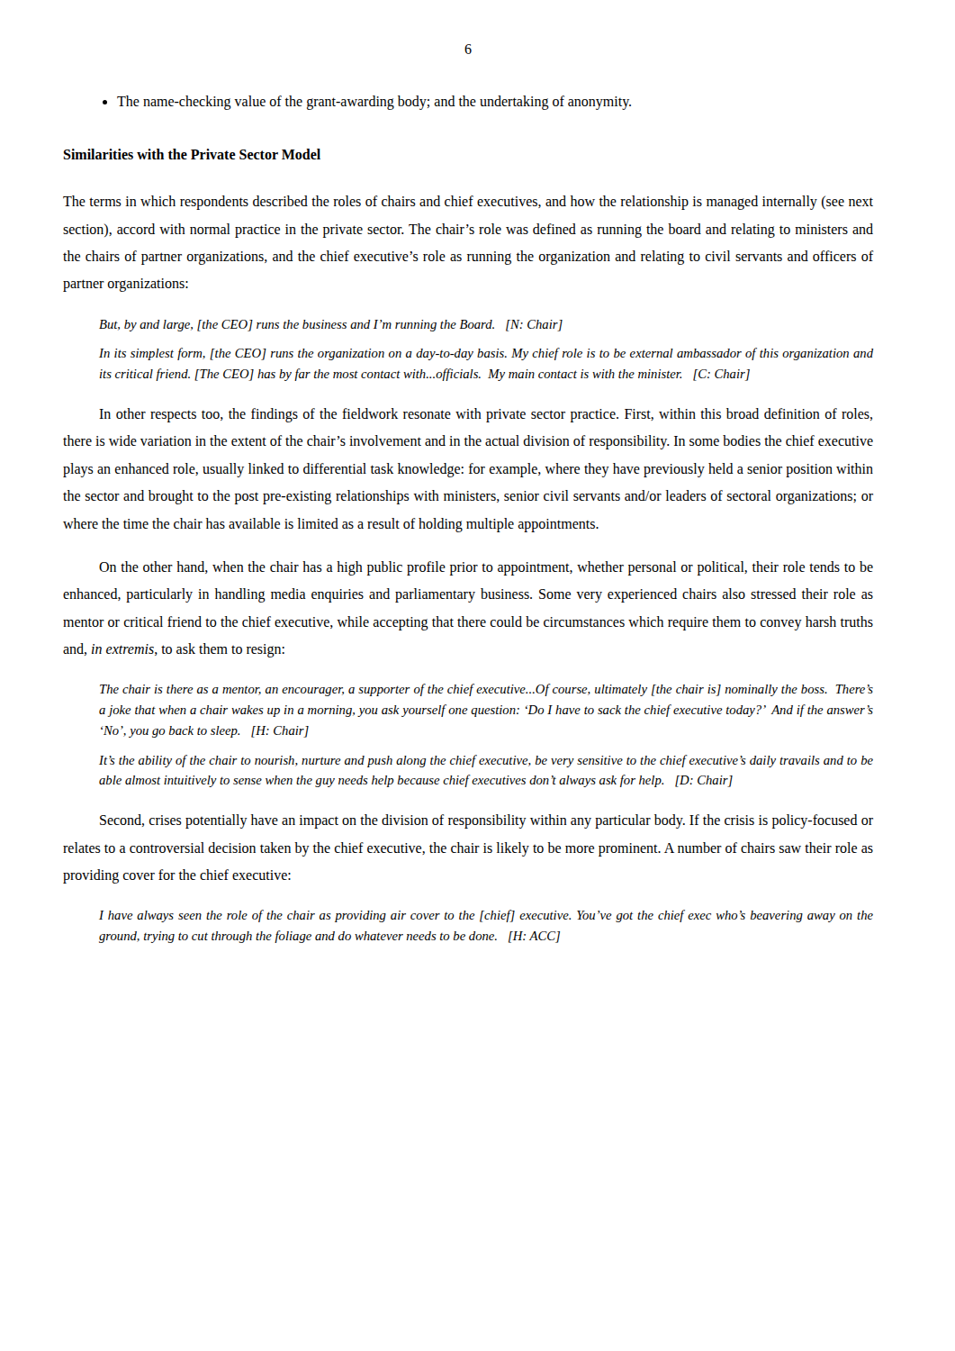6
The name-checking value of the grant-awarding body; and the undertaking of anonymity.
Similarities with the Private Sector Model
The terms in which respondents described the roles of chairs and chief executives, and how the relationship is managed internally (see next section), accord with normal practice in the private sector. The chair’s role was defined as running the board and relating to ministers and the chairs of partner organizations, and the chief executive’s role as running the organization and relating to civil servants and officers of partner organizations:
But, by and large, [the CEO] runs the business and I’m running the Board. [N: Chair]
In its simplest form, [the CEO] runs the organization on a day-to-day basis. My chief role is to be external ambassador of this organization and its critical friend. [The CEO] has by far the most contact with...officials. My main contact is with the minister. [C: Chair]
In other respects too, the findings of the fieldwork resonate with private sector practice. First, within this broad definition of roles, there is wide variation in the extent of the chair’s involvement and in the actual division of responsibility. In some bodies the chief executive plays an enhanced role, usually linked to differential task knowledge: for example, where they have previously held a senior position within the sector and brought to the post pre-existing relationships with ministers, senior civil servants and/or leaders of sectoral organizations; or where the time the chair has available is limited as a result of holding multiple appointments.
On the other hand, when the chair has a high public profile prior to appointment, whether personal or political, their role tends to be enhanced, particularly in handling media enquiries and parliamentary business. Some very experienced chairs also stressed their role as mentor or critical friend to the chief executive, while accepting that there could be circumstances which require them to convey harsh truths and, in extremis, to ask them to resign:
The chair is there as a mentor, an encourager, a supporter of the chief executive...Of course, ultimately [the chair is] nominally the boss. There’s a joke that when a chair wakes up in a morning, you ask yourself one question: ‘Do I have to sack the chief executive today?’ And if the answer’s ‘No’, you go back to sleep. [H: Chair]
It’s the ability of the chair to nourish, nurture and push along the chief executive, be very sensitive to the chief executive’s daily travails and to be able almost intuitively to sense when the guy needs help because chief executives don’t always ask for help. [D: Chair]
Second, crises potentially have an impact on the division of responsibility within any particular body. If the crisis is policy-focused or relates to a controversial decision taken by the chief executive, the chair is likely to be more prominent. A number of chairs saw their role as providing cover for the chief executive:
I have always seen the role of the chair as providing air cover to the [chief] executive. You’ve got the chief exec who’s beavering away on the ground, trying to cut through the foliage and do whatever needs to be done. [H: ACC]